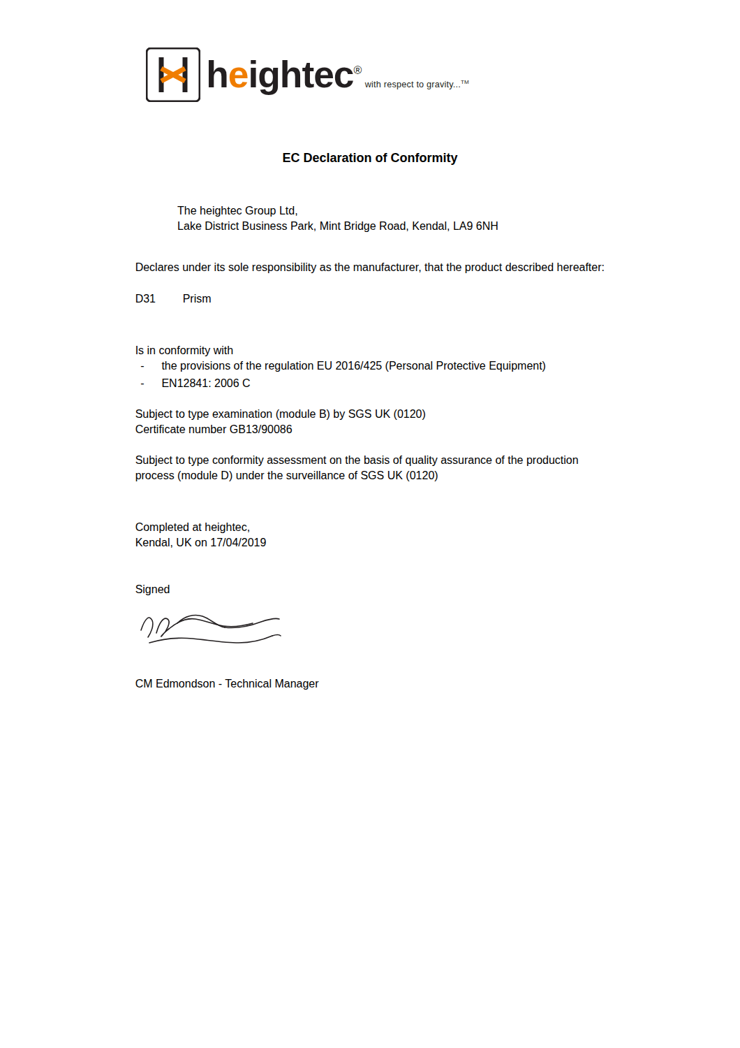heightec® with respect to gravity...TM
EC Declaration of Conformity
The heightec Group Ltd, Lake District Business Park, Mint Bridge Road, Kendal, LA9 6NH
Declares under its sole responsibility as the manufacturer, that the product described hereafter:
D31 Prism
Is in conformity with
the provisions of the regulation EU 2016/425 (Personal Protective Equipment)
EN12841: 2006 C
Subject to type examination (module B) by SGS UK (0120)
Certificate number GB13/90086
Subject to type conformity assessment on the basis of quality assurance of the production process (module D) under the surveillance of SGS UK (0120)
Completed at heightec, Kendal, UK on 17/04/2019
Signed
CM Edmondson - Technical Manager